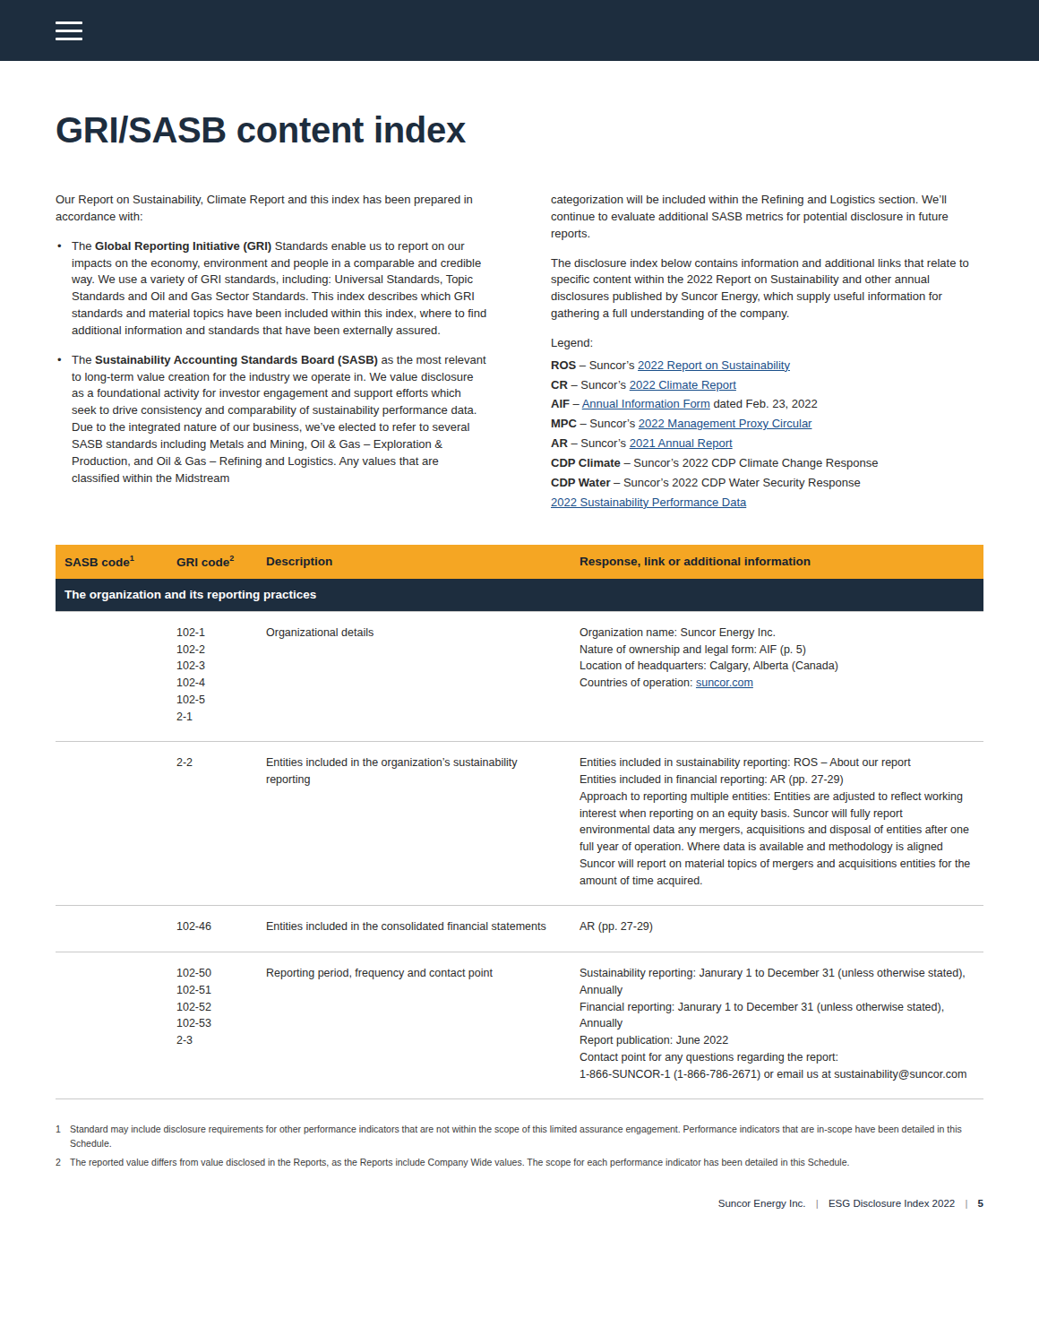GRI/SASB content index
Our Report on Sustainability, Climate Report and this index has been prepared in accordance with:
The Global Reporting Initiative (GRI) Standards enable us to report on our impacts on the economy, environment and people in a comparable and credible way. We use a variety of GRI standards, including: Universal Standards, Topic Standards and Oil and Gas Sector Standards. This index describes which GRI standards and material topics have been included within this index, where to find additional information and standards that have been externally assured.
The Sustainability Accounting Standards Board (SASB) as the most relevant to long-term value creation for the industry we operate in. We value disclosure as a foundational activity for investor engagement and support efforts which seek to drive consistency and comparability of sustainability performance data. Due to the integrated nature of our business, we’ve elected to refer to several SASB standards including Metals and Mining, Oil & Gas – Exploration & Production, and Oil & Gas – Refining and Logistics. Any values that are classified within the Midstream
categorization will be included within the Refining and Logistics section. We’ll continue to evaluate additional SASB metrics for potential disclosure in future reports.
The disclosure index below contains information and additional links that relate to specific content within the 2022 Report on Sustainability and other annual disclosures published by Suncor Energy, which supply useful information for gathering a full understanding of the company.
Legend:
ROS – Suncor’s 2022 Report on Sustainability
CR – Suncor’s 2022 Climate Report
AIF – Annual Information Form dated Feb. 23, 2022
MPC – Suncor’s 2022 Management Proxy Circular
AR – Suncor’s 2021 Annual Report
CDP Climate – Suncor’s 2022 CDP Climate Change Response
CDP Water – Suncor’s 2022 CDP Water Security Response
2022 Sustainability Performance Data
| SASB code 1 | GRI code 2 | Description | Response, link or additional information |
| --- | --- | --- | --- |
| The organization and its reporting practices |
| | 102-1 102-2 102-3 102-4 102-5 2-1 | Organizational details | Organization name: Suncor Energy Inc. Nature of ownership and legal form: AIF (p. 5) Location of headquarters: Calgary, Alberta (Canada) Countries of operation: suncor.com |
| | 2-2 | Entities included in the organization’s sustainability reporting | Entities included in sustainability reporting: ROS – About our report Entities included in financial reporting: AR (pp. 27-29) Approach to reporting multiple entities: Entities are adjusted to reflect working interest when reporting on an equity basis. Suncor will fully report environmental data any mergers, acquisitions and disposal of entities after one full year of operation. Where data is available and methodology is aligned Suncor will report on material topics of mergers and acquisitions entities for the amount of time acquired. |
| | 102-46 | Entities included in the consolidated financial statements | AR (pp. 27-29) |
| | 102-50 102-51 102-52 102-53 2-3 | Reporting period, frequency and contact point | Sustainability reporting: Janurary 1 to December 31 (unless otherwise stated), Annually Financial reporting: Janurary 1 to December 31 (unless otherwise stated), Annually Report publication: June 2022 Contact point for any questions regarding the report: 1-866-SUNCOR-1 (1-866-786-2671) or email us at sustainability@suncor.com |
1 Standard may include disclosure requirements for other performance indicators that are not within the scope of this limited assurance engagement. Performance indicators that are in-scope have been detailed in this Schedule.
2 The reported value differs from value disclosed in the Reports, as the Reports include Company Wide values. The scope for each performance indicator has been detailed in this Schedule.
Suncor Energy Inc. | ESG Disclosure Index 2022 | 5